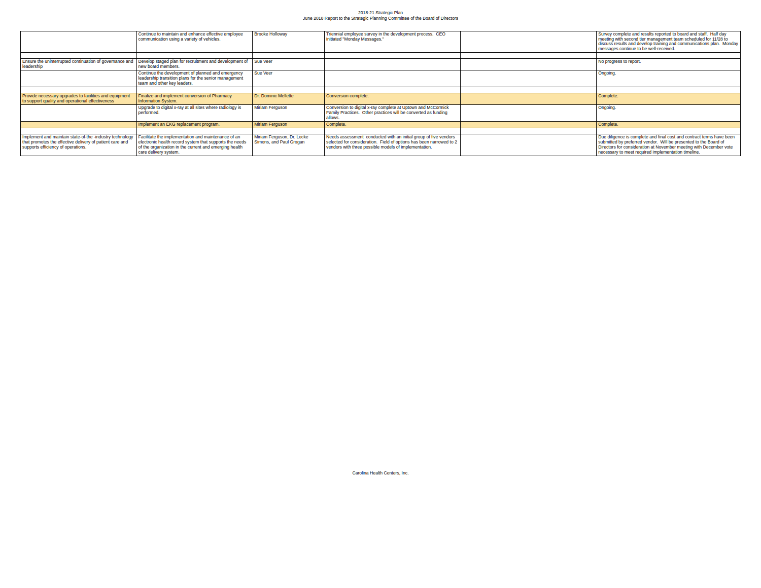2018-21 Strategic Plan
June 2018 Report to the Strategic Planning Committee of the Board of Directors
| | Continue to maintain and enhance effective employee communication using a variety of vehicles. | Brooke Holloway | Triennial employee survey in the development process. CEO initiated "Monday Messages." | | Survey complete and results reported to board and staff. Half day meeting with second tier management team scheduled for 11/28 to discuss results and develop training and communications plan. Monday messages continue to be well-received. |
| Ensure the uninterrupted continuation of governance and leadership | Develop staged plan for recruitment and development of new board members. | Sue Veer | | | No progress to report. |
| | Continue the development of planned and emergency leadership transition plans for the senior management team and other key leaders. | Sue Veer | | | Ongoing. |
| Provide necessary upgrades to facilities and equipment to support quality and operational effectiveness | Finalize and implement conversion of Pharmacy Information System. | Dr. Dominic Mellette | Conversion complete. | | Complete. |
| | Upgrade to digital x-ray at all sites where radiology is performed. | Miriam Ferguson | Conversion to digital x-ray complete at Uptown and McCormick Family Practices. Other practices will be converted as funding allows. | | Ongoing. |
| | Implement an EKG replacement program. | Miriam Ferguson | Complete. | | Complete. |
| Implement and maintain state-of-the -industry technology that promotes the effective delivery of patient care and supports efficiency of operations. | Facilitate the implementation and maintenance of an electronic health record system that supports the needs of the organization in the current and emerging health care delivery system. | Miriam Ferguson, Dr. Locke Simons, and Paul Grogan | Needs assessment conducted with an initial group of five vendors selected for consideration. Field of options has been narrowed to 2 vendors with three possible models of implementation. | | Due diligence is complete and final cost and contract terms have been submitted by preferred vendor. Will be presented to the Board of Directors for consideration at November meeting with December vote necessary to meet required implementation timeline. |
Carolina Health Centers, Inc.